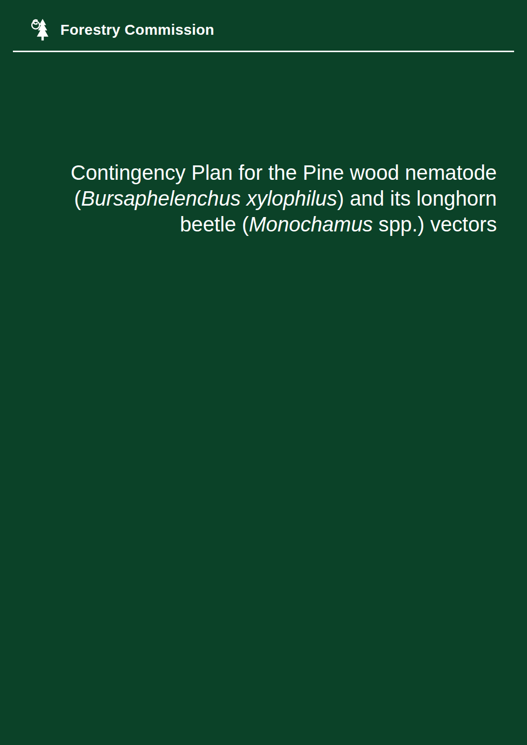Forestry Commission
Contingency Plan for the Pine wood nematode (Bursaphelenchus xylophilus) and its longhorn beetle (Monochamus spp.) vectors